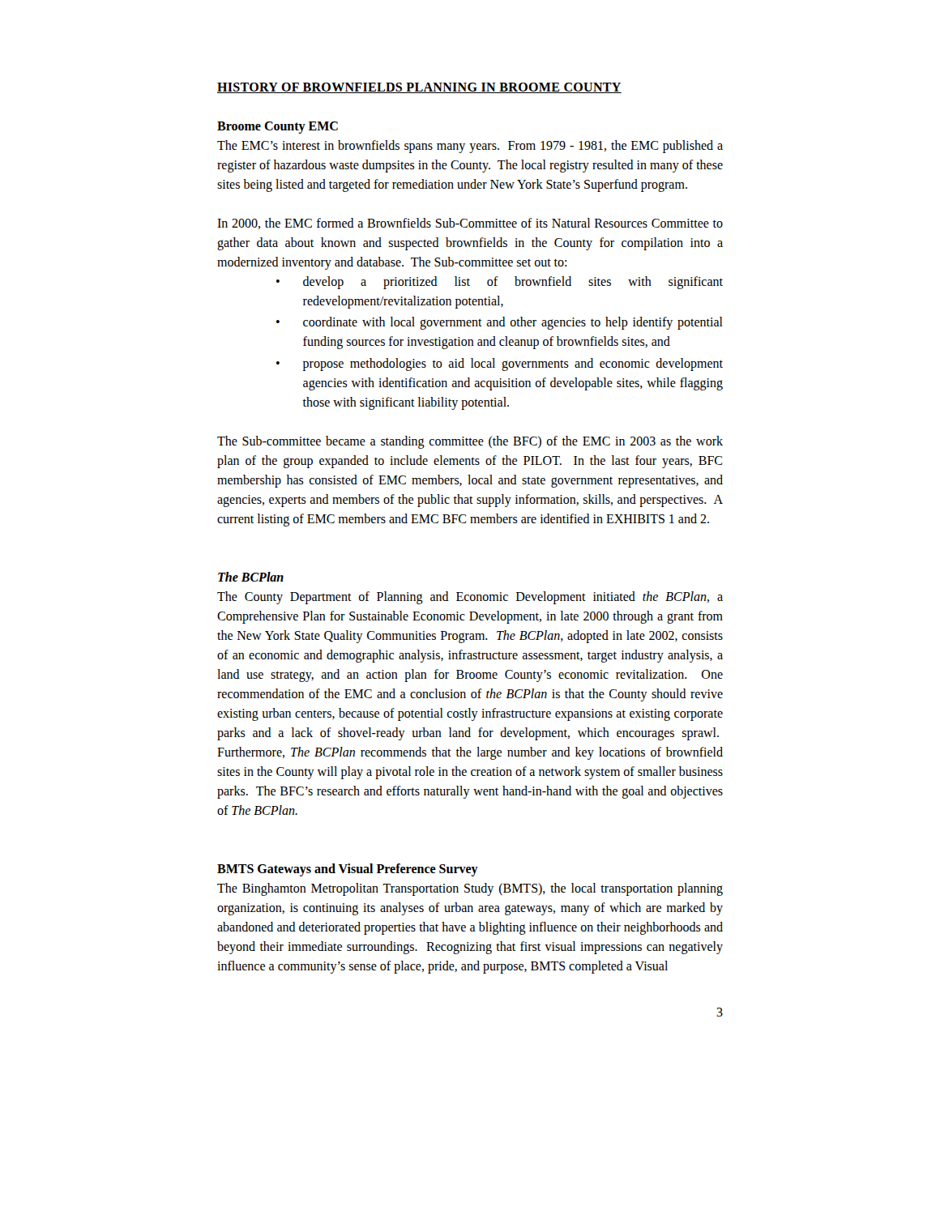HISTORY OF BROWNFIELDS PLANNING IN BROOME COUNTY
Broome County EMC
The EMC’s interest in brownfields spans many years. From 1979 - 1981, the EMC published a register of hazardous waste dumpsites in the County. The local registry resulted in many of these sites being listed and targeted for remediation under New York State’s Superfund program.
In 2000, the EMC formed a Brownfields Sub-Committee of its Natural Resources Committee to gather data about known and suspected brownfields in the County for compilation into a modernized inventory and database. The Sub-committee set out to:
develop a prioritized list of brownfield sites with significant redevelopment/revitalization potential,
coordinate with local government and other agencies to help identify potential funding sources for investigation and cleanup of brownfields sites, and
propose methodologies to aid local governments and economic development agencies with identification and acquisition of developable sites, while flagging those with significant liability potential.
The Sub-committee became a standing committee (the BFC) of the EMC in 2003 as the work plan of the group expanded to include elements of the PILOT. In the last four years, BFC membership has consisted of EMC members, local and state government representatives, and agencies, experts and members of the public that supply information, skills, and perspectives. A current listing of EMC members and EMC BFC members are identified in EXHIBITS 1 and 2.
The BCPlan
The County Department of Planning and Economic Development initiated the BCPlan, a Comprehensive Plan for Sustainable Economic Development, in late 2000 through a grant from the New York State Quality Communities Program. The BCPlan, adopted in late 2002, consists of an economic and demographic analysis, infrastructure assessment, target industry analysis, a land use strategy, and an action plan for Broome County’s economic revitalization. One recommendation of the EMC and a conclusion of the BCPlan is that the County should revive existing urban centers, because of potential costly infrastructure expansions at existing corporate parks and a lack of shovel-ready urban land for development, which encourages sprawl. Furthermore, The BCPlan recommends that the large number and key locations of brownfield sites in the County will play a pivotal role in the creation of a network system of smaller business parks. The BFC’s research and efforts naturally went hand-in-hand with the goal and objectives of The BCPlan.
BMTS Gateways and Visual Preference Survey
The Binghamton Metropolitan Transportation Study (BMTS), the local transportation planning organization, is continuing its analyses of urban area gateways, many of which are marked by abandoned and deteriorated properties that have a blighting influence on their neighborhoods and beyond their immediate surroundings. Recognizing that first visual impressions can negatively influence a community’s sense of place, pride, and purpose, BMTS completed a Visual
3